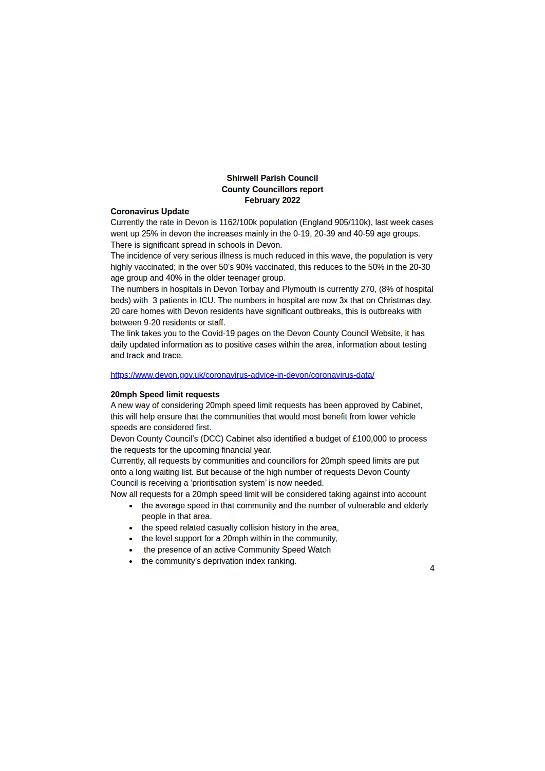Shirwell Parish Council County Councillors report February 2022
Coronavirus Update
Currently the rate in Devon is 1162/100k population (England 905/110k), last week cases went up 25% in devon the increases mainly in the 0-19, 20-39 and 40-59 age groups.
There is significant spread in schools in Devon.
The incidence of very serious illness is much reduced in this wave, the population is very highly vaccinated; in the over 50’s 90% vaccinated, this reduces to the 50% in the 20-30 age group and 40% in the older teenager group.
The numbers in hospitals in Devon Torbay and Plymouth is currently 270, (8% of hospital beds) with 3 patients in ICU. The numbers in hospital are now 3x that on Christmas day.
20 care homes with Devon residents have significant outbreaks, this is outbreaks with between 9-20 residents or staff.
The link takes you to the Covid-19 pages on the Devon County Council Website, it has daily updated information as to positive cases within the area, information about testing and track and trace.
https://www.devon.gov.uk/coronavirus-advice-in-devon/coronavirus-data/
20mph Speed limit requests
A new way of considering 20mph speed limit requests has been approved by Cabinet, this will help ensure that the communities that would most benefit from lower vehicle speeds are considered first.
Devon County Council’s (DCC) Cabinet also identified a budget of £100,000 to process the requests for the upcoming financial year.
Currently, all requests by communities and councillors for 20mph speed limits are put onto a long waiting list. But because of the high number of requests Devon County Council is receiving a ‘prioritisation system’ is now needed.
Now all requests for a 20mph speed limit will be considered taking against into account
the average speed in that community and the number of vulnerable and elderly people in that area.
the speed related casualty collision history in the area,
the level support for a 20mph within in the community,
the presence of an active Community Speed Watch
the community’s deprivation index ranking.
4